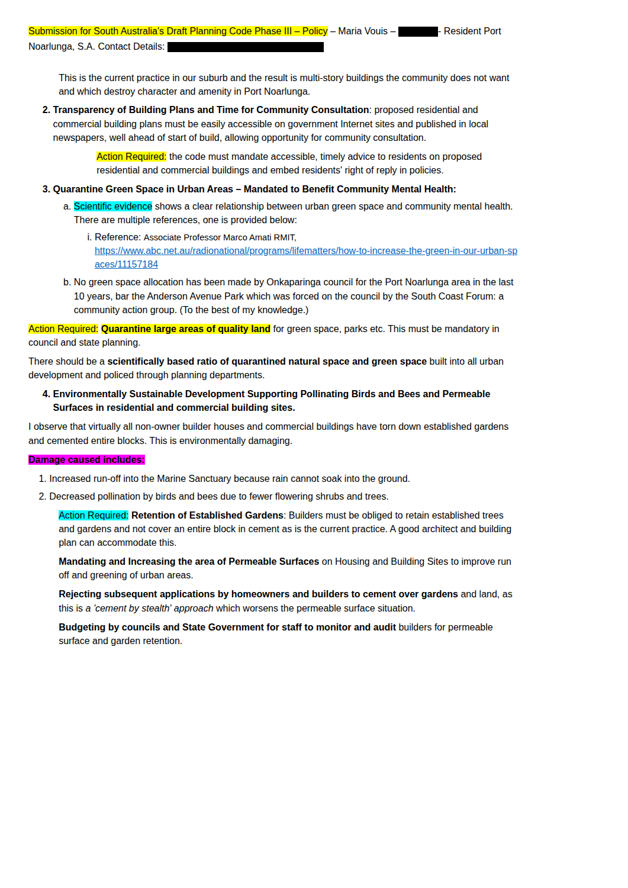Submission for South Australia's Draft Planning Code Phase III – Policy – Maria Vouis – - Resident Port Noarlunga, S.A. Contact Details:
This is the current practice in our suburb and the result is multi-story buildings the community does not want and which destroy character and amenity in Port Noarlunga.
Transparency of Building Plans and Time for Community Consultation: proposed residential and commercial building plans must be easily accessible on government Internet sites and published in local newspapers, well ahead of start of build, allowing opportunity for community consultation.
Action Required: the code must mandate accessible, timely advice to residents on proposed residential and commercial buildings and embed residents' right of reply in policies.
Quarantine Green Space in Urban Areas – Mandated to Benefit Community Mental Health:
Scientific evidence shows a clear relationship between urban green space and community mental health. There are multiple references, one is provided below:
Reference: Associate Professor Marco Amati RMIT,
https://www.abc.net.au/radionational/programs/lifematters/how-to-increase-the-green-in-our-urban-spaces/11157184
No green space allocation has been made by Onkaparinga council for the Port Noarlunga area in the last 10 years, bar the Anderson Avenue Park which was forced on the council by the South Coast Forum: a community action group. (To the best of my knowledge.)
Action Required: Quarantine large areas of quality land for green space, parks etc. This must be mandatory in council and state planning.
There should be a scientifically based ratio of quarantined natural space and green space built into all urban development and policed through planning departments.
Environmentally Sustainable Development Supporting Pollinating Birds and Bees and Permeable Surfaces in residential and commercial building sites.
I observe that virtually all non-owner builder houses and commercial buildings have torn down established gardens and cemented entire blocks. This is environmentally damaging.
Damage caused includes:
Increased run-off into the Marine Sanctuary because rain cannot soak into the ground.
Decreased pollination by birds and bees due to fewer flowering shrubs and trees.
Action Required: Retention of Established Gardens: Builders must be obliged to retain established trees and gardens and not cover an entire block in cement as is the current practice. A good architect and building plan can accommodate this.
Mandating and Increasing the area of Permeable Surfaces on Housing and Building Sites to improve run off and greening of urban areas.
Rejecting subsequent applications by homeowners and builders to cement over gardens and land, as this is a 'cement by stealth' approach which worsens the permeable surface situation.
Budgeting by councils and State Government for staff to monitor and audit builders for permeable surface and garden retention.